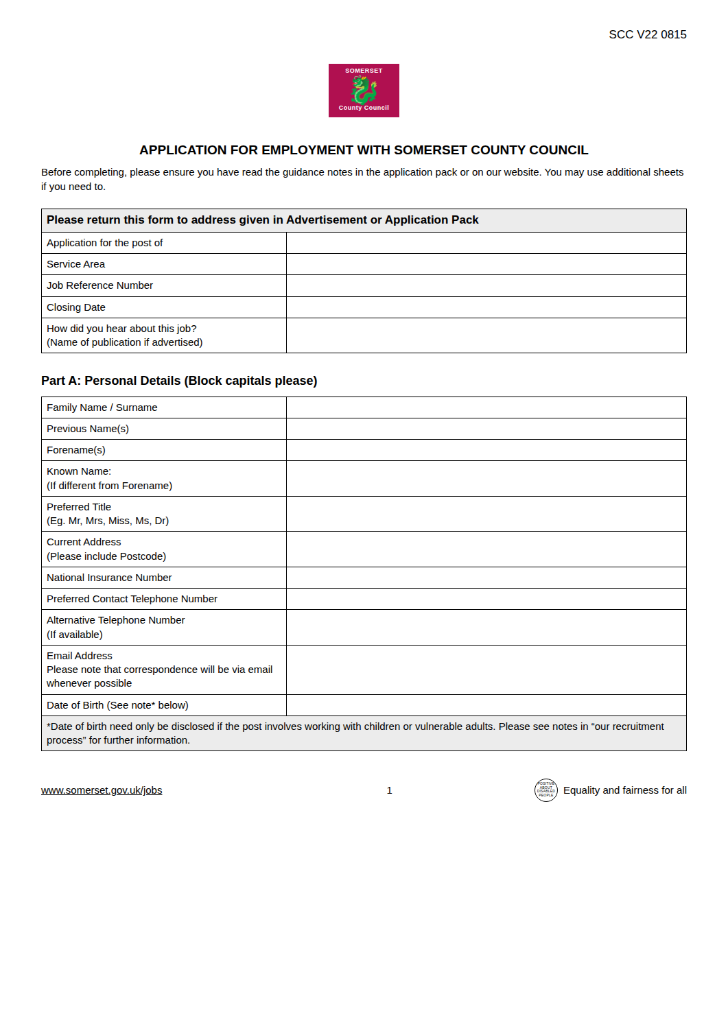SCC V22 0815
SOMERSET 🐉 County Council
APPLICATION FOR EMPLOYMENT WITH SOMERSET COUNTY COUNCIL
Before completing, please ensure you have read the guidance notes in the application pack or on our website. You may use additional sheets if you need to.
| Please return this form to address given in Advertisement or Application Pack |
| Application for the post of | |
| Service Area | |
| Job Reference Number | |
| Closing Date | |
| How did you hear about this job? (Name of publication if advertised) | |
Part A: Personal Details (Block capitals please)
| Family Name / Surname | |
| Previous Name(s) | |
| Forename(s) | |
| Known Name: (If different from Forename) | |
| Preferred Title (Eg. Mr, Mrs, Miss, Ms, Dr) | |
| Current Address (Please include Postcode) | |
| National Insurance Number | |
| Preferred Contact Telephone Number | |
| Alternative Telephone Number (If available) | |
| Email Address Please note that correspondence will be via email whenever possible | |
| Date of Birth (See note* below) | |
| *Date of birth need only be disclosed if the post involves working with children or vulnerable adults. Please see notes in “our recruitment process” for further information. |
www.somerset.gov.uk/jobs
1
POSITIVE ABOUT DISABLED PEOPLE Equality and fairness for all